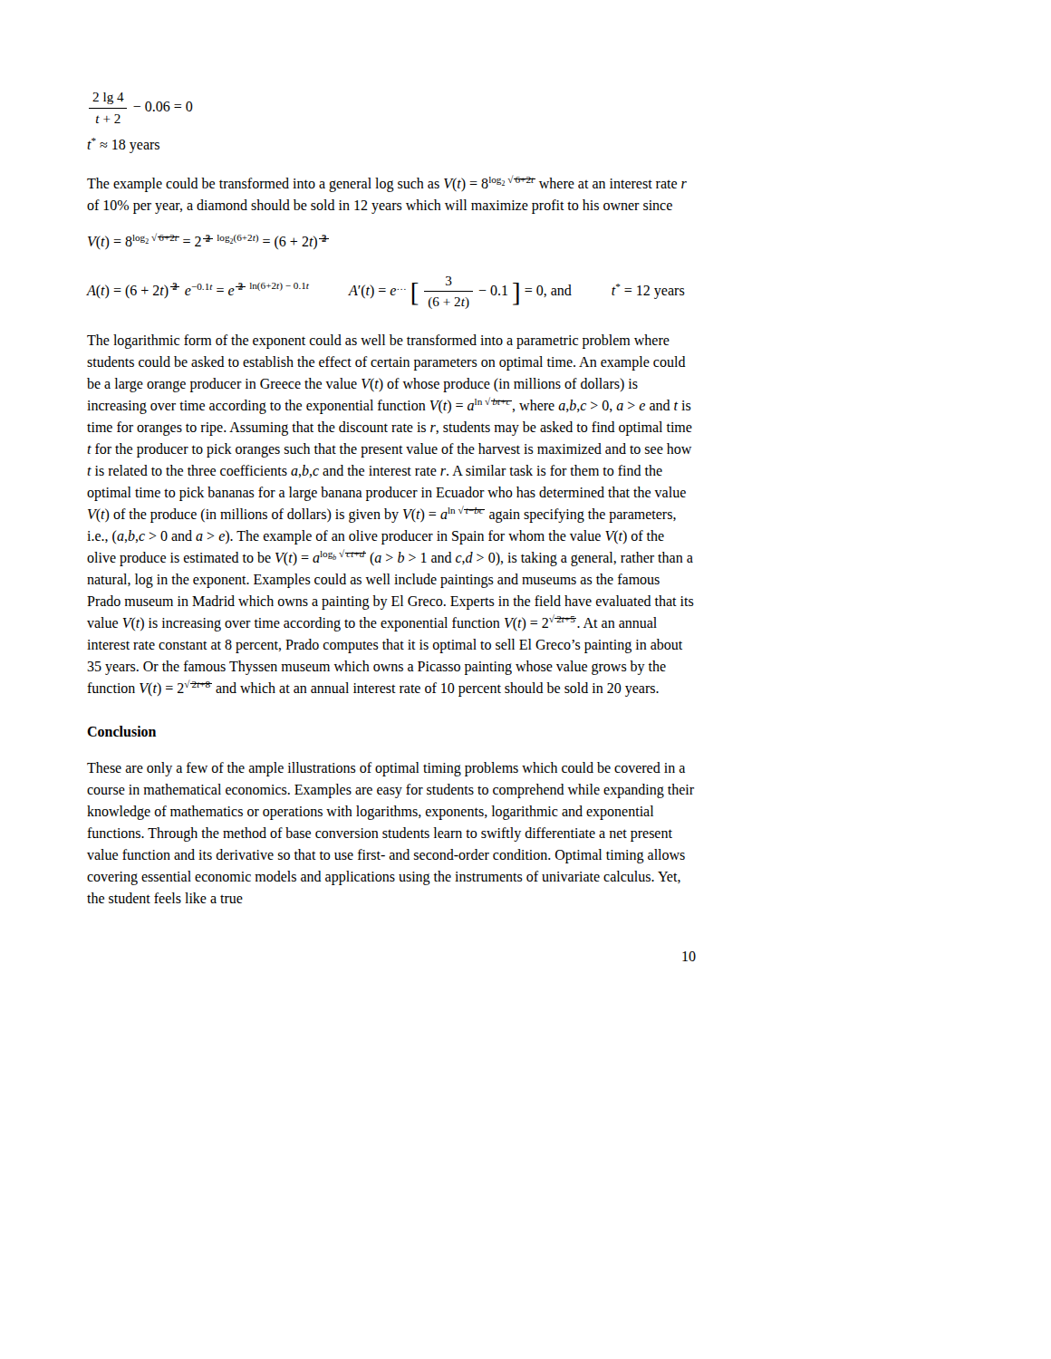2 lg 4 t + 2 − 0.06 = 0
t* ≈ 18 years
The example could be transformed into a general log such as V(t) = 8log2 √6+2t where at an interest rate r of 10% per year, a diamond should be sold in 12 years which will maximize profit to his owner since
V(t) = 8log2 √6+2t = 232 log2(6+2t) = (6 + 2t)32
A(t) = (6 + 2t)32 e−0.1t = e32 ln(6+2t) − 0.1t A′(t) = e… [ 3(6 + 2t) − 0.1 ] = 0, and t* = 12 years
The logarithmic form of the exponent could as well be transformed into a parametric problem where students could be asked to establish the effect of certain parameters on optimal time. An example could be a large orange producer in Greece the value V(t) of whose produce (in millions of dollars) is increasing over time according to the exponential function V(t) = aln √bt+c, where a,b,c > 0, a > e and t is time for oranges to ripe. Assuming that the discount rate is r, students may be asked to find optimal time t for the producer to pick oranges such that the present value of the harvest is maximized and to see how t is related to the three coefficients a,b,c and the interest rate r. A similar task is for them to find the optimal time to pick bananas for a large banana producer in Ecuador who has determined that the value V(t) of the produce (in millions of dollars) is given by V(t) = aln √t−bc again specifying the parameters, i.e., (a,b,c > 0 and a > e). The example of an olive producer in Spain for whom the value V(t) of the olive produce is estimated to be V(t) = alogb √ct+d (a > b > 1 and c,d > 0), is taking a general, rather than a natural, log in the exponent. Examples could as well include paintings and museums as the famous Prado museum in Madrid which owns a painting by El Greco. Experts in the field have evaluated that its value V(t) is increasing over time according to the exponential function V(t) = 2√2t+5. At an annual interest rate constant at 8 percent, Prado computes that it is optimal to sell El Greco’s painting in about 35 years. Or the famous Thyssen museum which owns a Picasso painting whose value grows by the function V(t) = 2√2t+8 and which at an annual interest rate of 10 percent should be sold in 20 years.
Conclusion
These are only a few of the ample illustrations of optimal timing problems which could be covered in a course in mathematical economics. Examples are easy for students to comprehend while expanding their knowledge of mathematics or operations with logarithms, exponents, logarithmic and exponential functions. Through the method of base conversion students learn to swiftly differentiate a net present value function and its derivative so that to use first- and second-order condition. Optimal timing allows covering essential economic models and applications using the instruments of univariate calculus. Yet, the student feels like a true
10